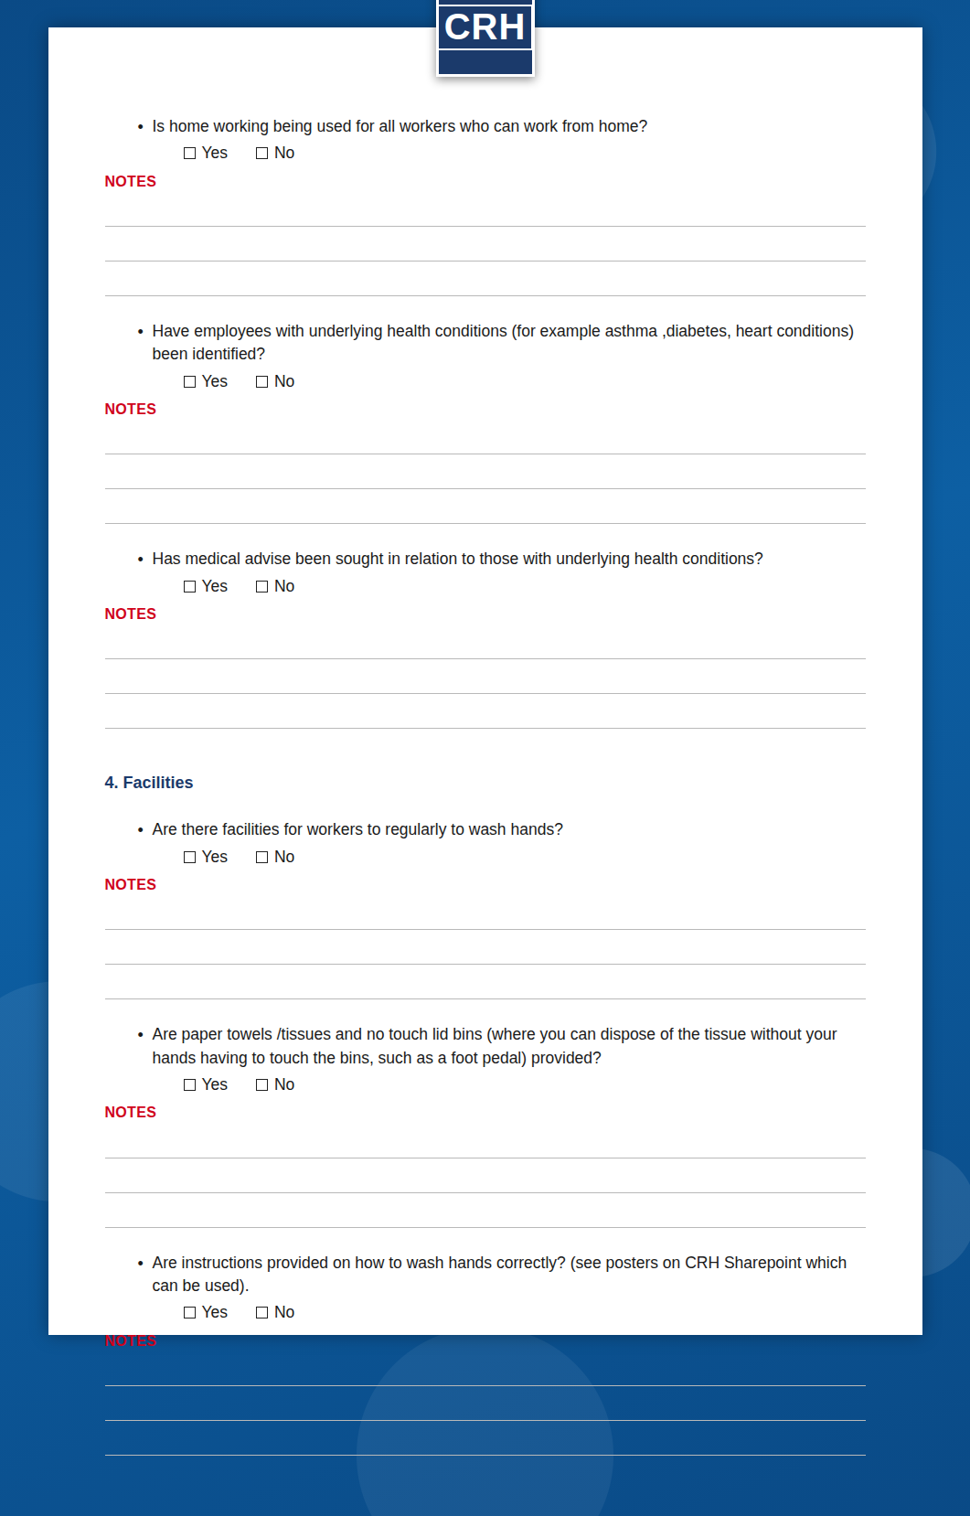CRH
Is home working being used for all workers who can work from home?
Yes No
NOTES
Have employees with underlying health conditions (for example asthma ,diabetes, heart conditions) been identified?
Yes No
NOTES
Has medical advise been sought in relation to those with underlying health conditions?
Yes No
NOTES
4. Facilities
Are there facilities for workers to regularly to wash hands?
Yes No
NOTES
Are paper towels /tissues and no touch lid bins (where you can dispose of the tissue without your hands having to touch the bins, such as a foot pedal) provided?
Yes No
NOTES
Are instructions provided on how to wash hands correctly? (see posters on CRH Sharepoint which can be used).
Yes No
NOTES